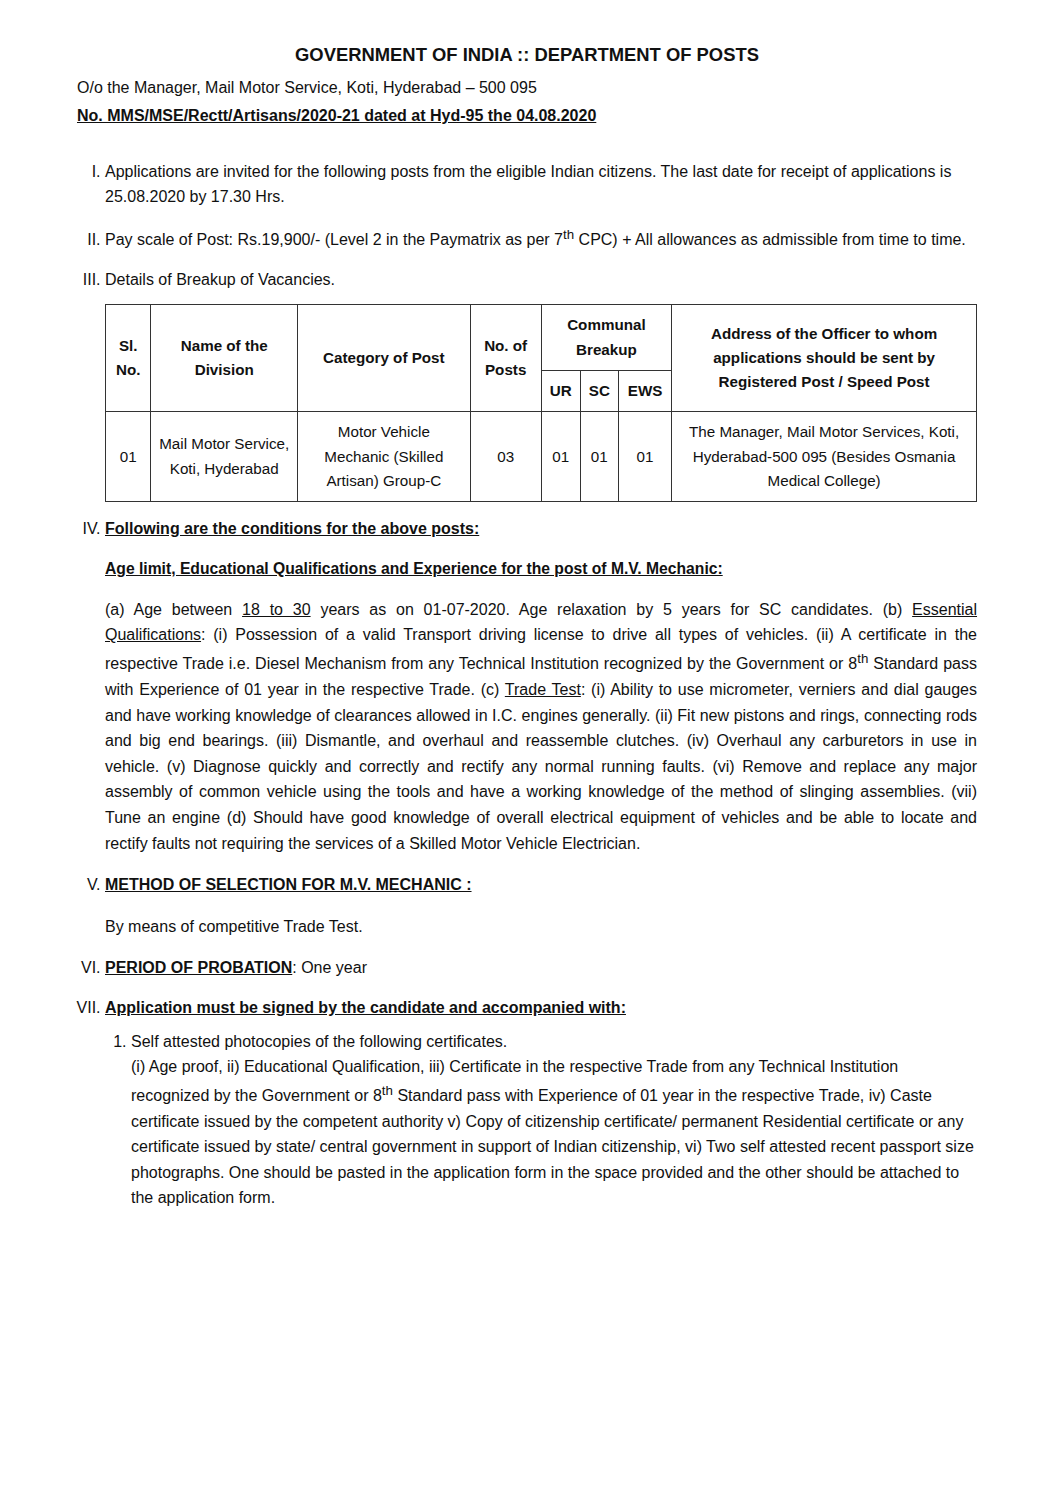GOVERNMENT OF INDIA :: DEPARTMENT OF POSTS
O/o the Manager, Mail Motor Service, Koti, Hyderabad – 500 095
No. MMS/MSE/Rectt/Artisans/2020-21 dated at Hyd-95 the 04.08.2020
Applications are invited for the following posts from the eligible Indian citizens. The last date for receipt of applications is 25.08.2020 by 17.30 Hrs.
Pay scale of Post: Rs.19,900/- (Level 2 in the Paymatrix as per 7th CPC) + All allowances as admissible from time to time.
Details of Breakup of Vacancies.
| Sl. No. | Name of the Division | Category of Post | No. of Posts | Communal Breakup | Address of the Officer to whom applications should be sent by Registered Post / Speed Post |
| --- | --- | --- | --- | --- | --- |
| UR | SC | EWS |
| 01 | Mail Motor Service, Koti, Hyderabad | Motor Vehicle Mechanic (Skilled Artisan) Group-C | 03 | 01 | 01 | 01 | The Manager, Mail Motor Services, Koti, Hyderabad-500 095 (Besides Osmania Medical College) |
Following are the conditions for the above posts:
Age limit, Educational Qualifications and Experience for the post of M.V. Mechanic:
(a) Age between 18 to 30 years as on 01-07-2020. Age relaxation by 5 years for SC candidates. (b) Essential Qualifications: (i) Possession of a valid Transport driving license to drive all types of vehicles. (ii) A certificate in the respective Trade i.e. Diesel Mechanism from any Technical Institution recognized by the Government or 8th Standard pass with Experience of 01 year in the respective Trade. (c) Trade Test: (i) Ability to use micrometer, verniers and dial gauges and have working knowledge of clearances allowed in I.C. engines generally. (ii) Fit new pistons and rings, connecting rods and big end bearings. (iii) Dismantle, and overhaul and reassemble clutches. (iv) Overhaul any carburetors in use in vehicle. (v) Diagnose quickly and correctly and rectify any normal running faults. (vi) Remove and replace any major assembly of common vehicle using the tools and have a working knowledge of the method of slinging assemblies. (vii) Tune an engine (d) Should have good knowledge of overall electrical equipment of vehicles and be able to locate and rectify faults not requiring the services of a Skilled Motor Vehicle Electrician.
METHOD OF SELECTION FOR M.V. MECHANIC :
By means of competitive Trade Test.
PERIOD OF PROBATION: One year
Application must be signed by the candidate and accompanied with:
Self attested photocopies of the following certificates.
(i) Age proof, ii) Educational Qualification, iii) Certificate in the respective Trade from any Technical Institution recognized by the Government or 8th Standard pass with Experience of 01 year in the respective Trade, iv) Caste certificate issued by the competent authority v) Copy of citizenship certificate/ permanent Residential certificate or any certificate issued by state/ central government in support of Indian citizenship, vi) Two self attested recent passport size photographs. One should be pasted in the application form in the space provided and the other should be attached to the application form.